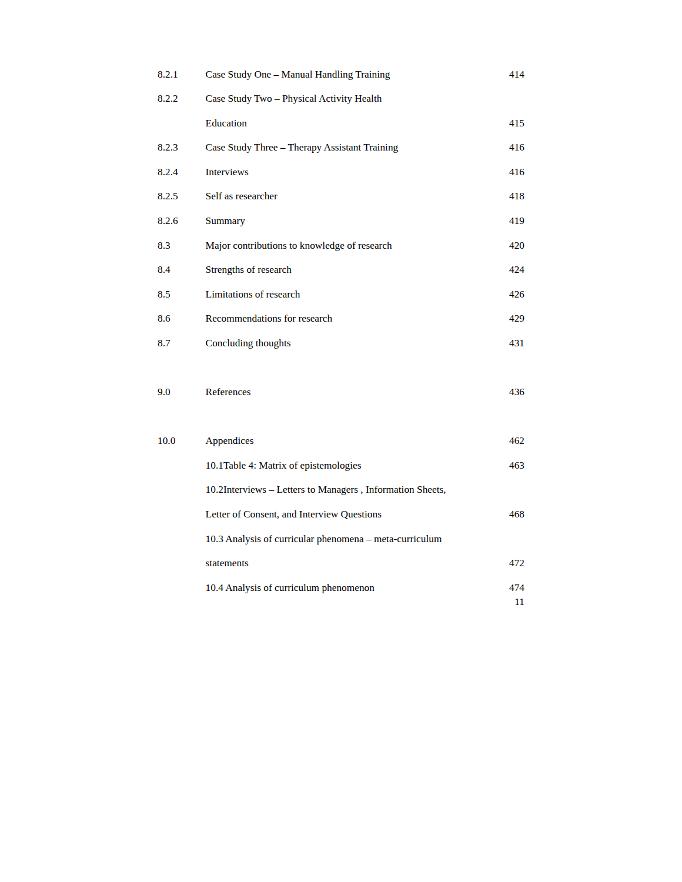| 8.2.1 | Case Study One – Manual Handling Training | 414 |
| 8.2.2 | Case Study Two – Physical Activity Health | |
| | Education | 415 |
| 8.2.3 | Case Study Three – Therapy Assistant Training | 416 |
| 8.2.4 | Interviews | 416 |
| 8.2.5 | Self as researcher | 418 |
| 8.2.6 | Summary | 419 |
| 8.3 | Major contributions to knowledge of research | 420 |
| 8.4 | Strengths of research | 424 |
| 8.5 | Limitations of research | 426 |
| 8.6 | Recommendations for research | 429 |
| 8.7 | Concluding thoughts | 431 |
| 9.0 | References | 436 |
| 10.0 | Appendices | 462 |
| | 10.1Table 4: Matrix of epistemologies | 463 |
| | 10.2Interviews – Letters to Managers , Information Sheets, | |
| | Letter of Consent, and Interview Questions | 468 |
| | 10.3 Analysis of curricular phenomena – meta-curriculum | |
| | statements | 472 |
| | 10.4 Analysis of curriculum phenomenon | 474 |
11